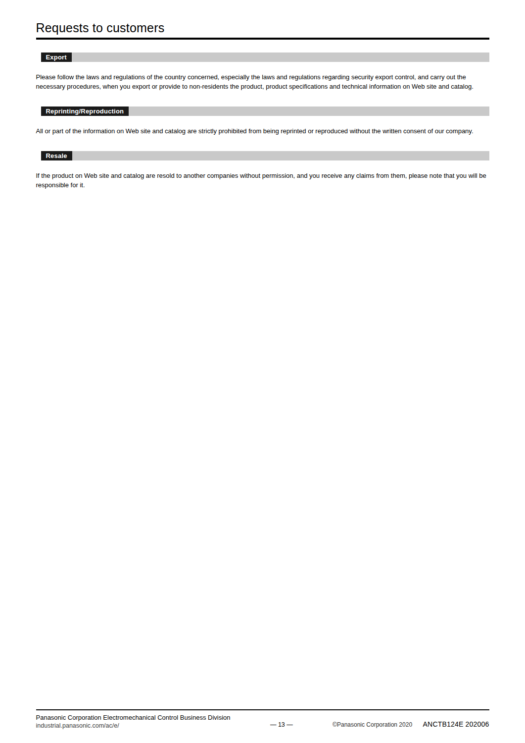Requests to customers
Export
Please follow the laws and regulations of the country concerned, especially the laws and regulations regarding security export control, and carry out the necessary procedures, when you export or provide to non-residents the product, product specifications and technical information on Web site and catalog.
Reprinting/Reproduction
All or part of the information on Web site and catalog are strictly prohibited from being reprinted or reproduced without the written consent of our company.
Resale
If the product on Web site and catalog are resold to another companies without permission, and you receive any claims from them, please note that you will be responsible for it.
Panasonic Corporation Electromechanical Control Business Division
industrial.panasonic.com/ac/e/
— 13 —
©Panasonic Corporation 2020 ANCTB124E 202006